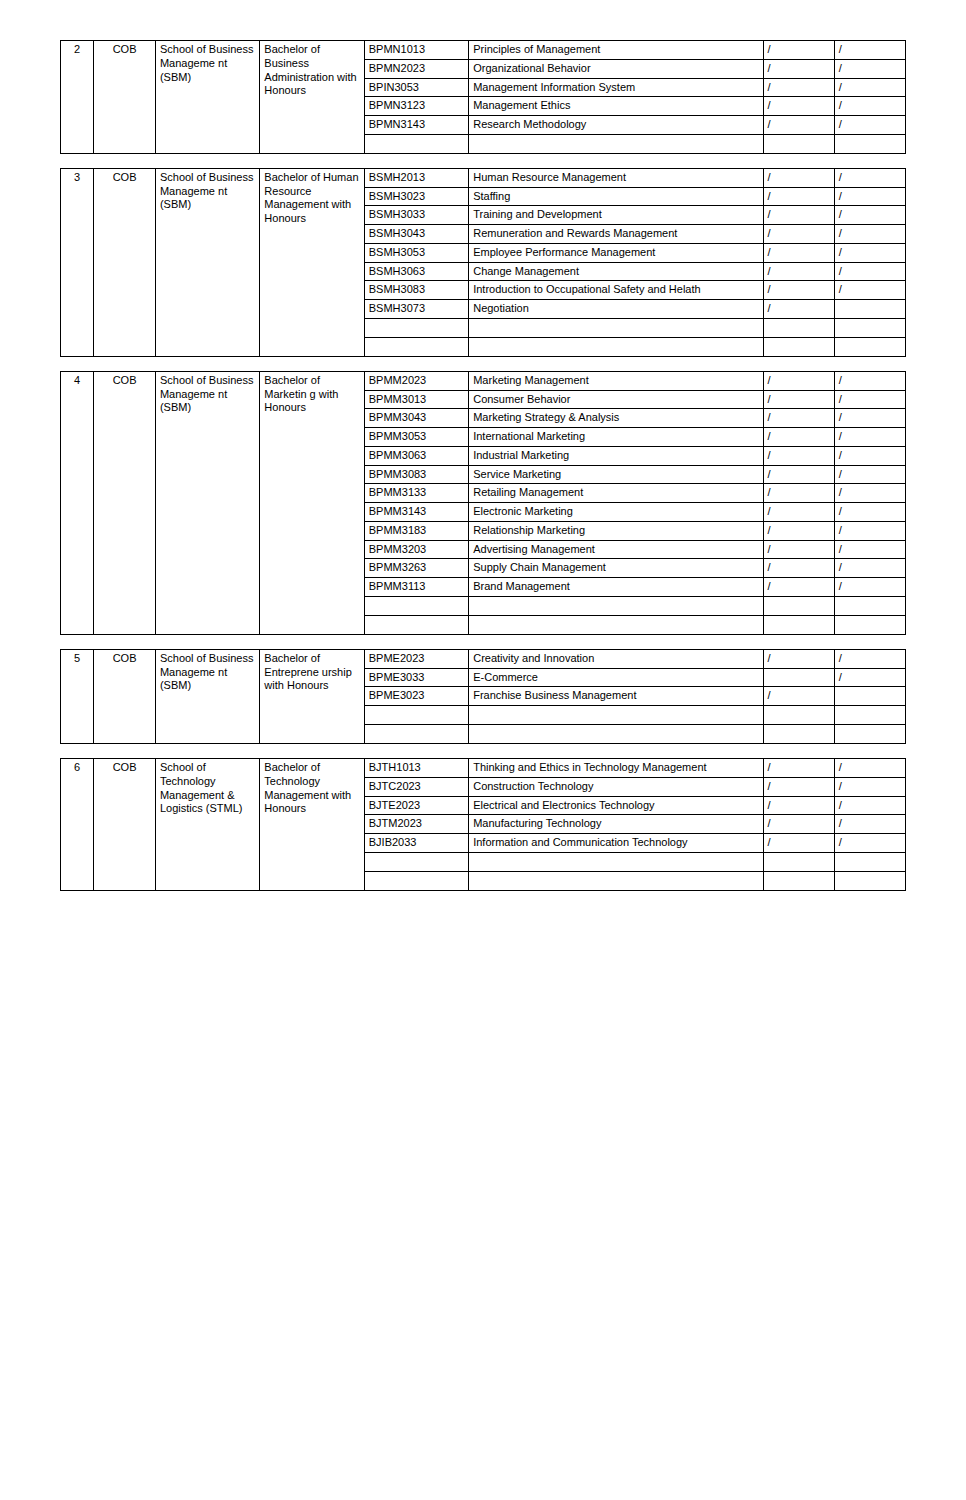| 2 | COB | School of Business Manageme nt (SBM) | Bachelor of Business Administration with Honours | BPMN1013 | Principles of Management | / | / |
| BPMN2023 | Organizational Behavior | / | / |
| BPIN3053 | Management Information System | / | / |
| BPMN3123 | Management Ethics | / | / |
| BPMN3143 | Research Methodology | / | / |
| 3 | COB | School of Business Manageme nt (SBM) | Bachelor of Human Resource Management with Honours | BSMH2013 | Human Resource Management | / | / |
| BSMH3023 | Staffing | / | / |
| BSMH3033 | Training and Development | / | / |
| BSMH3043 | Remuneration and Rewards Management | / | / |
| BSMH3053 | Employee Performance Management | / | / |
| BSMH3063 | Change Management | / | / |
| BSMH3083 | Introduction to Occupational Safety and Helath | / | / |
| BSMH3073 | Negotiation | / | |
| 4 | COB | School of Business Manageme nt (SBM) | Bachelor of Marketin g with Honours | BPMM2023 | Marketing Management | / | / |
| BPMM3013 | Consumer Behavior | / | / |
| BPMM3043 | Marketing Strategy & Analysis | / | / |
| BPMM3053 | International Marketing | / | / |
| BPMM3063 | Industrial Marketing | / | / |
| BPMM3083 | Service Marketing | / | / |
| BPMM3133 | Retailing Management | / | / |
| BPMM3143 | Electronic Marketing | / | / |
| BPMM3183 | Relationship Marketing | / | / |
| BPMM3203 | Advertising Management | / | / |
| BPMM3263 | Supply Chain Management | / | / |
| BPMM3113 | Brand Management | / | / |
| 5 | COB | School of Business Manageme nt (SBM) | Bachelor of Entreprene urship with Honours | BPME2023 | Creativity and Innovation | / | / |
| BPME3033 | E-Commerce | | / |
| BPME3023 | Franchise Business Management | / | |
| 6 | COB | School of Technology Management & Logistics (STML) | Bachelor of Technology Management with Honours | BJTH1013 | Thinking and Ethics in Technology Management | / | / |
| BJTC2023 | Construction Technology | / | / |
| BJTE2023 | Electrical and Electronics Technology | / | / |
| BJTM2023 | Manufacturing Technology | / | / |
| BJIB2033 | Information and Communication Technology | / | / |